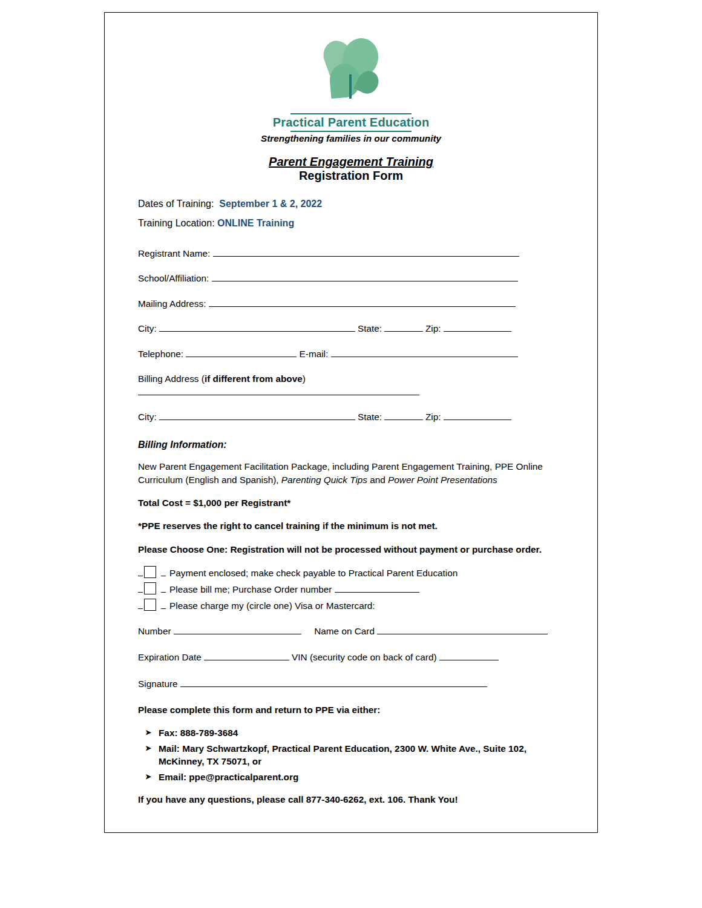Practical Parent Education
Strengthening families in our community
Parent Engagement Training
Registration Form
Dates of Training: September 1 & 2, 2022
Training Location: ONLINE Training
Registrant Name:
School/Affiliation:
Mailing Address:
City: State: Zip:
Telephone: E-mail:
Billing Address (if different from above)
City: State: Zip:
Billing Information:
New Parent Engagement Facilitation Package, including Parent Engagement Training, PPE Online Curriculum (English and Spanish), Parenting Quick Tips and Power Point Presentations
Total Cost = $1,000 per Registrant*
*PPE reserves the right to cancel training if the minimum is not met.
Please Choose One: Registration will not be processed without payment or purchase order.
Payment enclosed; make check payable to Practical Parent Education
Please bill me; Purchase Order number
Please charge my (circle one) Visa or Mastercard:
Number Name on Card
Expiration Date VIN (security code on back of card)
Signature
Please complete this form and return to PPE via either:
Fax: 888-789-3684
Mail: Mary Schwartzkopf, Practical Parent Education, 2300 W. White Ave., Suite 102, McKinney, TX 75071, or
Email: ppe@practicalparent.org
If you have any questions, please call 877-340-6262, ext. 106. Thank You!